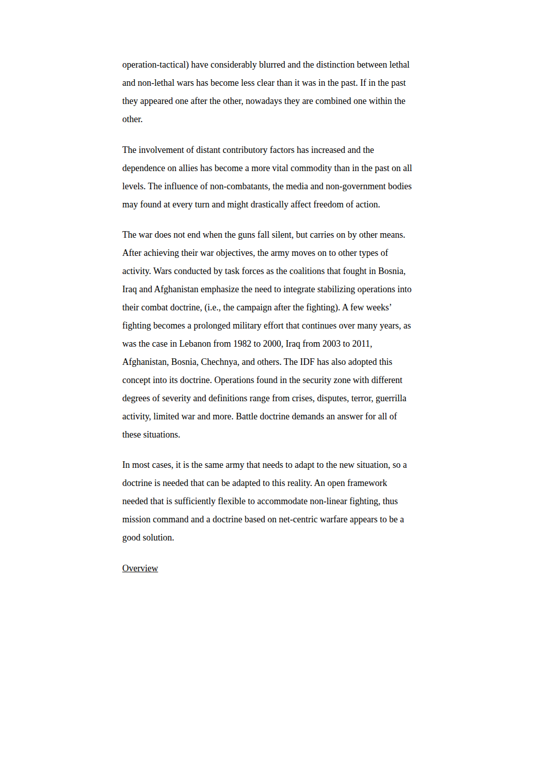operation-tactical) have considerably blurred and the distinction between lethal and non-lethal wars has become less clear than it was in the past. If in the past they appeared one after the other, nowadays they are combined one within the other.
The involvement of distant contributory factors has increased and the dependence on allies has become a more vital commodity than in the past on all levels. The influence of non-combatants, the media and non-government bodies may found at every turn and might drastically affect freedom of action.
The war does not end when the guns fall silent, but carries on by other means. After achieving their war objectives, the army moves on to other types of activity. Wars conducted by task forces as the coalitions that fought in Bosnia, Iraq and Afghanistan emphasize the need to integrate stabilizing operations into their combat doctrine, (i.e., the campaign after the fighting). A few weeks’ fighting becomes a prolonged military effort that continues over many years, as was the case in Lebanon from 1982 to 2000, Iraq from 2003 to 2011, Afghanistan, Bosnia, Chechnya, and others. The IDF has also adopted this concept into its doctrine. Operations found in the security zone with different degrees of severity and definitions range from crises, disputes, terror, guerrilla activity, limited war and more. Battle doctrine demands an answer for all of these situations.
In most cases, it is the same army that needs to adapt to the new situation, so a doctrine is needed that can be adapted to this reality. An open framework needed that is sufficiently flexible to accommodate non-linear fighting, thus mission command and a doctrine based on net-centric warfare appears to be a good solution.
Overview